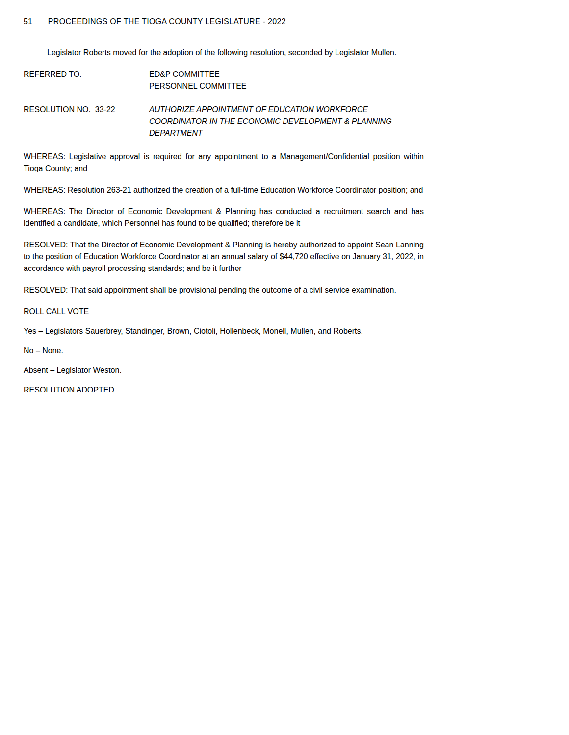51 PROCEEDINGS OF THE TIOGA COUNTY LEGISLATURE - 2022
Legislator Roberts moved for the adoption of the following resolution, seconded by Legislator Mullen.
REFERRED TO:
ED&P COMMITTEE
PERSONNEL COMMITTEE
RESOLUTION NO. 33-22
AUTHORIZE APPOINTMENT OF EDUCATION WORKFORCE COORDINATOR IN THE ECONOMIC DEVELOPMENT & PLANNING DEPARTMENT
WHEREAS: Legislative approval is required for any appointment to a Management/Confidential position within Tioga County; and
WHEREAS: Resolution 263-21 authorized the creation of a full-time Education Workforce Coordinator position; and
WHEREAS: The Director of Economic Development & Planning has conducted a recruitment search and has identified a candidate, which Personnel has found to be qualified; therefore be it
RESOLVED: That the Director of Economic Development & Planning is hereby authorized to appoint Sean Lanning to the position of Education Workforce Coordinator at an annual salary of $44,720 effective on January 31, 2022, in accordance with payroll processing standards; and be it further
RESOLVED: That said appointment shall be provisional pending the outcome of a civil service examination.
ROLL CALL VOTE
Yes – Legislators Sauerbrey, Standinger, Brown, Ciotoli, Hollenbeck, Monell, Mullen, and Roberts.
No – None.
Absent – Legislator Weston.
RESOLUTION ADOPTED.